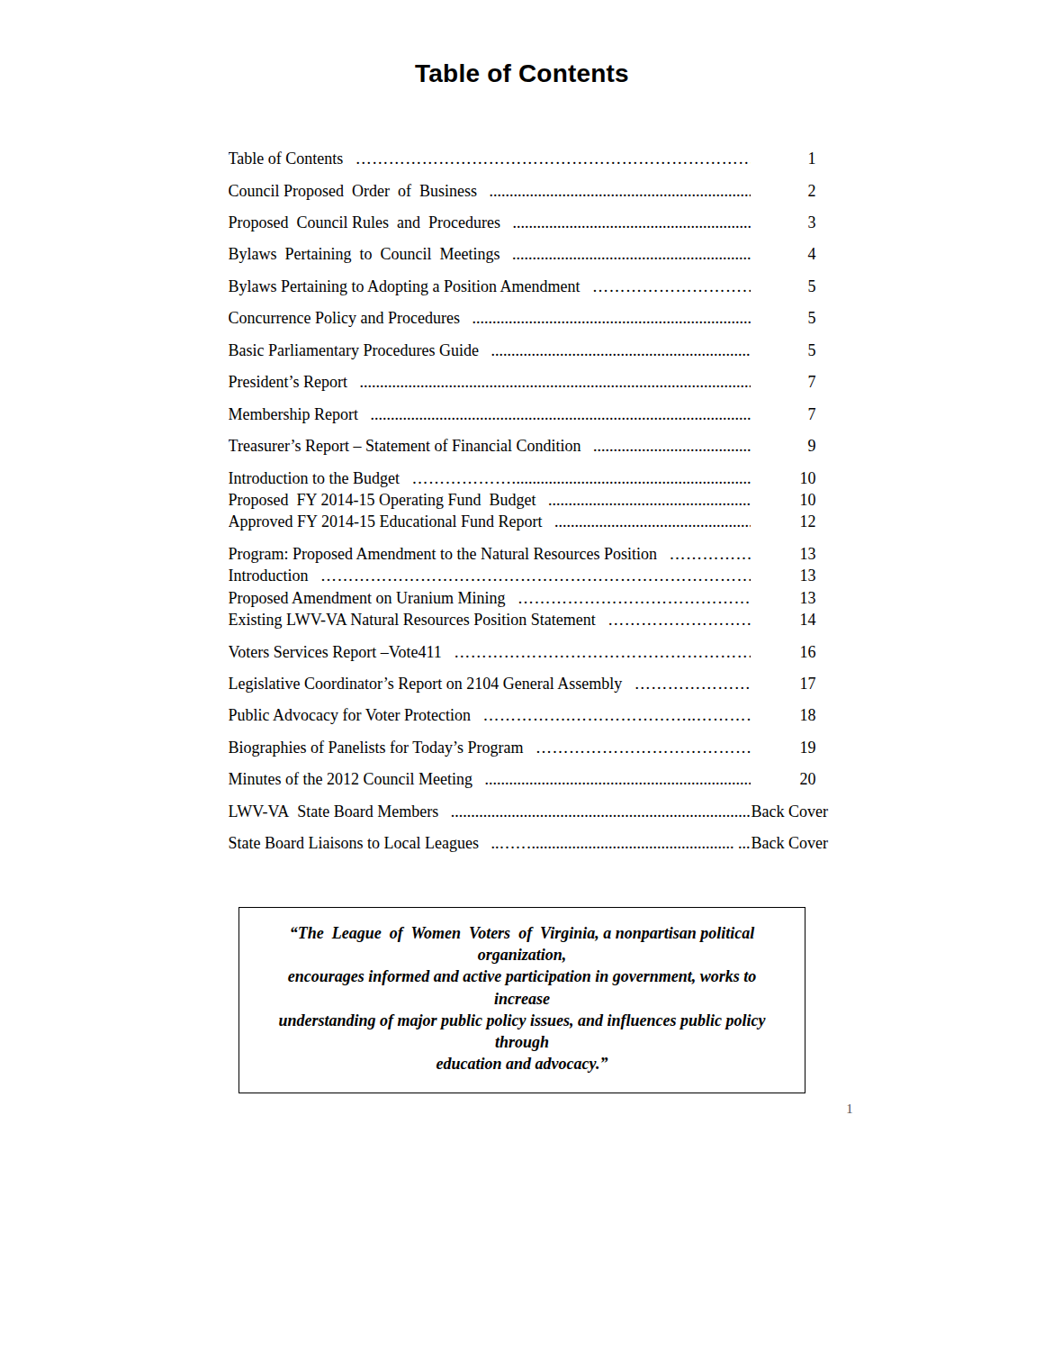Table of Contents
| Table of Contents ………………………………………………………………………… | 1 |
| Council Proposed Order of Business ..................................................................................... | 2 |
| Proposed Council Rules and Procedures ............................................................................. | 3 |
| Bylaws Pertaining to Council Meetings ................................................................................ | 4 |
| Bylaws Pertaining to Adopting a Position Amendment ……………………………………… | 5 |
| Concurrence Policy and Procedures ....................................................................................... | 5 |
| Basic Parliamentary Procedures Guide .................................................................................. | 5 |
| President’s Report ......................................................................................................................... | 7 |
| Membership Report ..................................................................................................................... | 7 |
| Treasurer’s Report – Statement of Financial Condition .......................................................... | 9 |
| Introduction to the Budget ………………. .......................................................................... | 10 |
| Proposed FY 2014-15 Operating Fund Budget ....................................................... | 10 |
| Approved FY 2014-15 Educational Fund Report .................................................... | 12 |
| Program: Proposed Amendment to the Natural Resources Position ………………………. | 13 |
| Introduction …………………………………………………………………… | 13 |
| Proposed Amendment on Uranium Mining ……………………………………….. | 13 |
| Existing LWV-VA Natural Resources Position Statement ……………………….. | 14 |
| Voters Services Report –Vote411 ………………………………………………………… | 16 |
| Legislative Coordinator’s Report on 2104 General Assembly ……………………………… | 17 |
| Public Advocacy for Voter Protection …………….…………………..………………… | 18 |
| Biographies of Panelists for Today’s Program …………………………………………… | 19 |
| Minutes of the 2012 Council Meeting ................................................................................. | 20 |
| LWV-VA State Board Members .............................................................................. | Back Cover |
| State Board Liaisons to Local Leagues ..…….................................................. ............... | Back Cover |
“The League of Women Voters of Virginia, a nonpartisan political organization,
encourages informed and active participation in government, works to increase
understanding of major public policy issues, and influences public policy through
education and advocacy.”
1